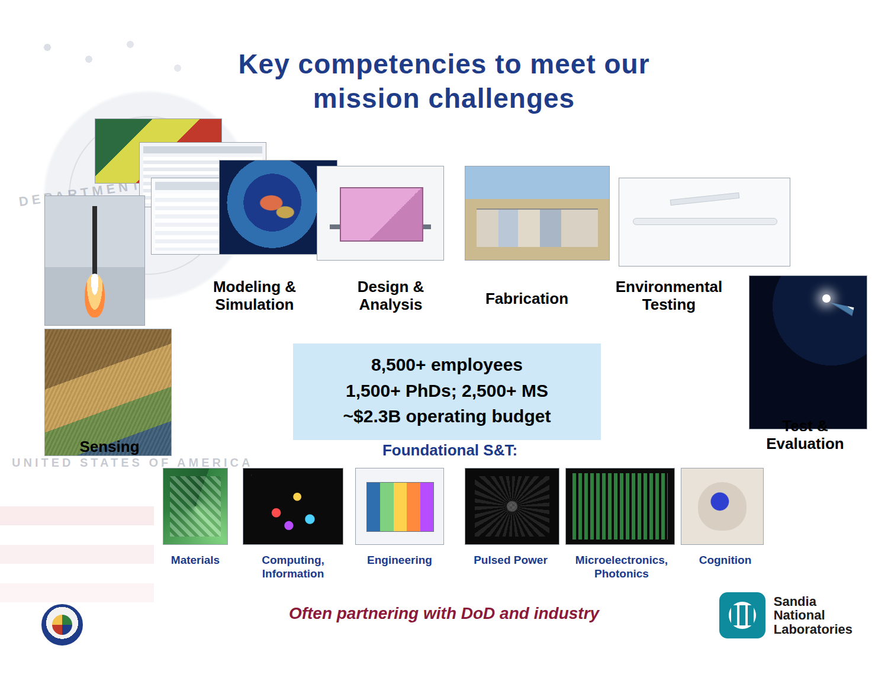DEPARTMENT OF ENERGY
UNITED STATES OF AMERICA
Key competencies to meet our
mission challenges
Modeling &
Simulation
Design &
Analysis
Fabrication
Environmental
Testing
Sensing
Test &
Evaluation
8,500+ employees
1,500+ PhDs; 2,500+ MS
~$2.3B operating budget
Foundational S&T:
Materials Computing,
Information Engineering Pulsed Power Microelectronics,
Photonics Cognition
Often partnering with DoD and industry
Sandia National Laboratories